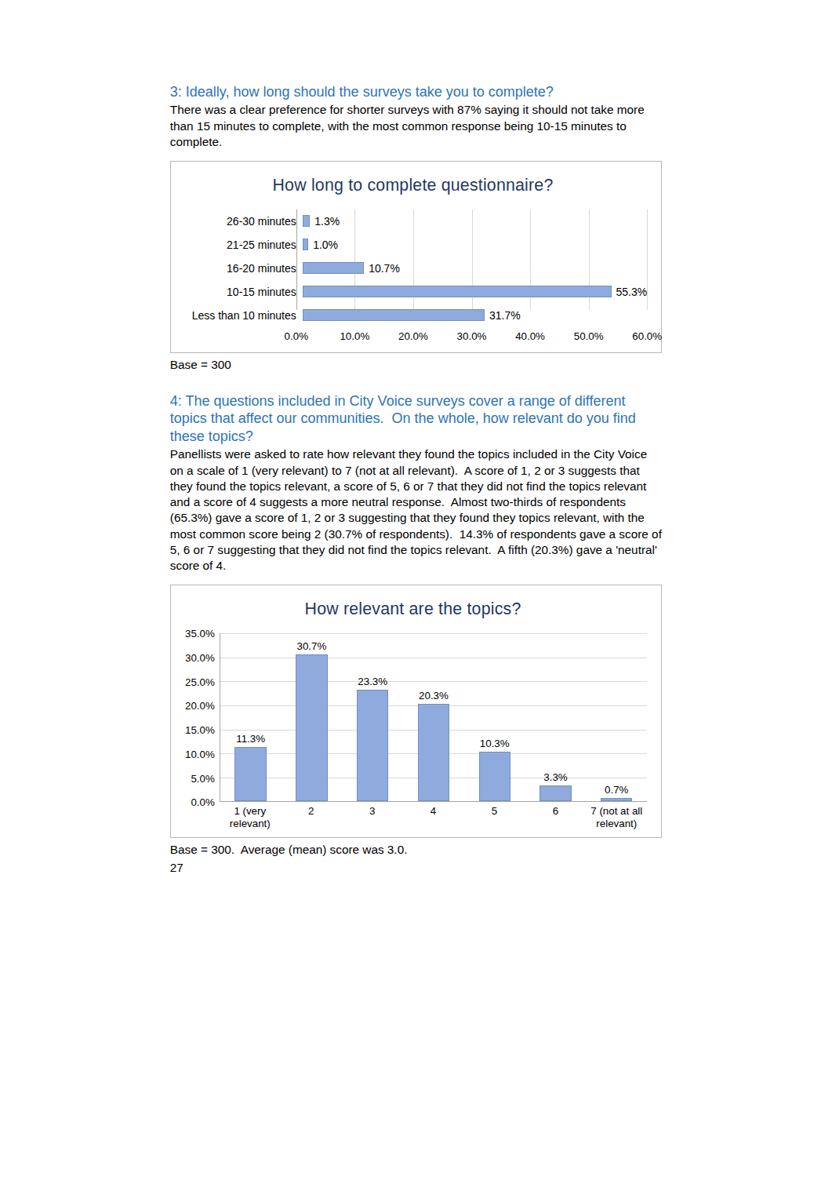3: Ideally, how long should the surveys take you to complete?
There was a clear preference for shorter surveys with 87% saying it should not take more than 15 minutes to complete, with the most common response being 10-15 minutes to complete.
How long to complete questionnaire?
26-30 minutes
1.3%
21-25 minutes
1.0%
16-20 minutes
10.7%
10-15 minutes
55.3%
Less than 10 minutes
31.7%
0.0% 10.0% 20.0% 30.0% 40.0% 50.0% 60.0%
Base = 300
4: The questions included in City Voice surveys cover a range of different topics that affect our communities. On the whole, how relevant do you find these topics?
Panellists were asked to rate how relevant they found the topics included in the City Voice on a scale of 1 (very relevant) to 7 (not at all relevant). A score of 1, 2 or 3 suggests that they found the topics relevant, a score of 5, 6 or 7 that they did not find the topics relevant and a score of 4 suggests a more neutral response. Almost two-thirds of respondents (65.3%) gave a score of 1, 2 or 3 suggesting that they found they topics relevant, with the most common score being 2 (30.7% of respondents). 14.3% of respondents gave a score of 5, 6 or 7 suggesting that they did not find the topics relevant. A fifth (20.3%) gave a 'neutral' score of 4.
How relevant are the topics?
35.0% 30.0% 25.0% 20.0% 15.0% 10.0% 5.0% 0.0%
11.3%
30.7%
23.3%
20.3%
10.3%
3.3%
0.7%
1 (very relevant)
2
3
4
5
6
7 (not at all relevant)
Base = 300. Average (mean) score was 3.0.
27